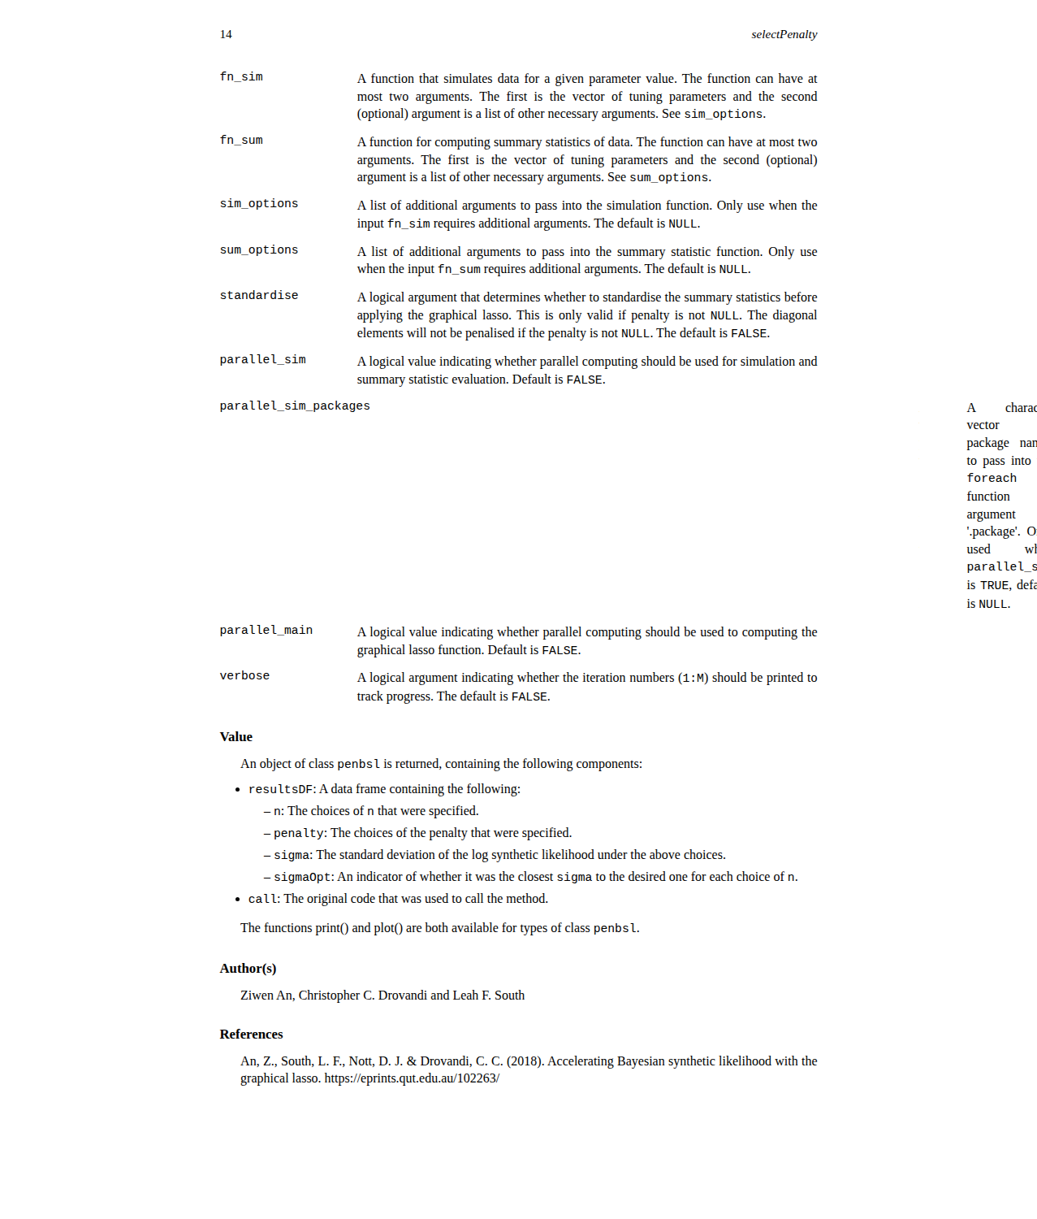14 selectPenalty
fn_sim
A function that simulates data for a given parameter value. The function can have at most two arguments. The first is the vector of tuning parameters and the second (optional) argument is a list of other necessary arguments. See sim_options.
fn_sum
A function for computing summary statistics of data. The function can have at most two arguments. The first is the vector of tuning parameters and the second (optional) argument is a list of other necessary arguments. See sum_options.
sim_options
A list of additional arguments to pass into the simulation function. Only use when the input fn_sim requires additional arguments. The default is NULL.
sum_options
A list of additional arguments to pass into the summary statistic function. Only use when the input fn_sum requires additional arguments. The default is NULL.
standardise
A logical argument that determines whether to standardise the summary statistics before applying the graphical lasso. This is only valid if penalty is not NULL. The diagonal elements will not be penalised if the penalty is not NULL. The default is FALSE.
parallel_sim
A logical value indicating whether parallel computing should be used for simulation and summary statistic evaluation. Default is FALSE.
parallel_sim_packages
A character vector of package names to pass into the foreach function as argument '.package'. Only used when parallel_sim is TRUE, default is NULL.
parallel_main
A logical value indicating whether parallel computing should be used to computing the graphical lasso function. Default is FALSE.
verbose
A logical argument indicating whether the iteration numbers (1:M) should be printed to track progress. The default is FALSE.
Value
An object of class penbsl is returned, containing the following components:
resultsDF: A data frame containing the following:
n: The choices of n that were specified.
penalty: The choices of the penalty that were specified.
sigma: The standard deviation of the log synthetic likelihood under the above choices.
sigmaOpt: An indicator of whether it was the closest sigma to the desired one for each choice of n.
call: The original code that was used to call the method.
The functions print() and plot() are both available for types of class penbsl.
Author(s)
Ziwen An, Christopher C. Drovandi and Leah F. South
References
An, Z., South, L. F., Nott, D. J. & Drovandi, C. C. (2018). Accelerating Bayesian synthetic likelihood with the graphical lasso. https://eprints.qut.edu.au/102263/